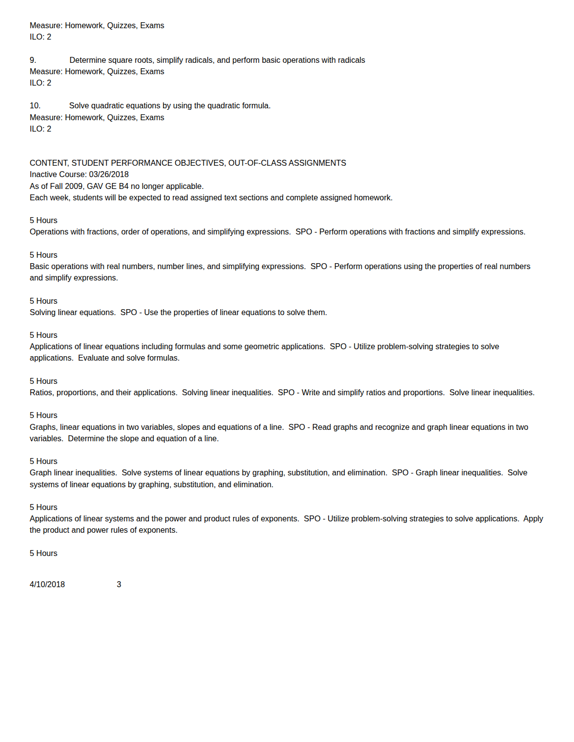Measure: Homework, Quizzes, Exams
ILO: 2
9. Determine square roots, simplify radicals, and perform basic operations with radicals
Measure: Homework, Quizzes, Exams
ILO: 2
10. Solve quadratic equations by using the quadratic formula.
Measure: Homework, Quizzes, Exams
ILO: 2
CONTENT, STUDENT PERFORMANCE OBJECTIVES, OUT-OF-CLASS ASSIGNMENTS
Inactive Course: 03/26/2018
As of Fall 2009, GAV GE B4 no longer applicable.
Each week, students will be expected to read assigned text sections and complete assigned homework.
5 Hours
Operations with fractions, order of operations, and simplifying expressions. SPO - Perform operations with fractions and simplify expressions.
5 Hours
Basic operations with real numbers, number lines, and simplifying expressions. SPO - Perform operations using the properties of real numbers and simplify expressions.
5 Hours
Solving linear equations. SPO - Use the properties of linear equations to solve them.
5 Hours
Applications of linear equations including formulas and some geometric applications. SPO - Utilize problem-solving strategies to solve applications. Evaluate and solve formulas.
5 Hours
Ratios, proportions, and their applications. Solving linear inequalities. SPO - Write and simplify ratios and proportions. Solve linear inequalities.
5 Hours
Graphs, linear equations in two variables, slopes and equations of a line. SPO - Read graphs and recognize and graph linear equations in two variables. Determine the slope and equation of a line.
5 Hours
Graph linear inequalities. Solve systems of linear equations by graphing, substitution, and elimination. SPO - Graph linear inequalities. Solve systems of linear equations by graphing, substitution, and elimination.
5 Hours
Applications of linear systems and the power and product rules of exponents. SPO - Utilize problem-solving strategies to solve applications. Apply the product and power rules of exponents.
5 Hours
4/10/2018 3